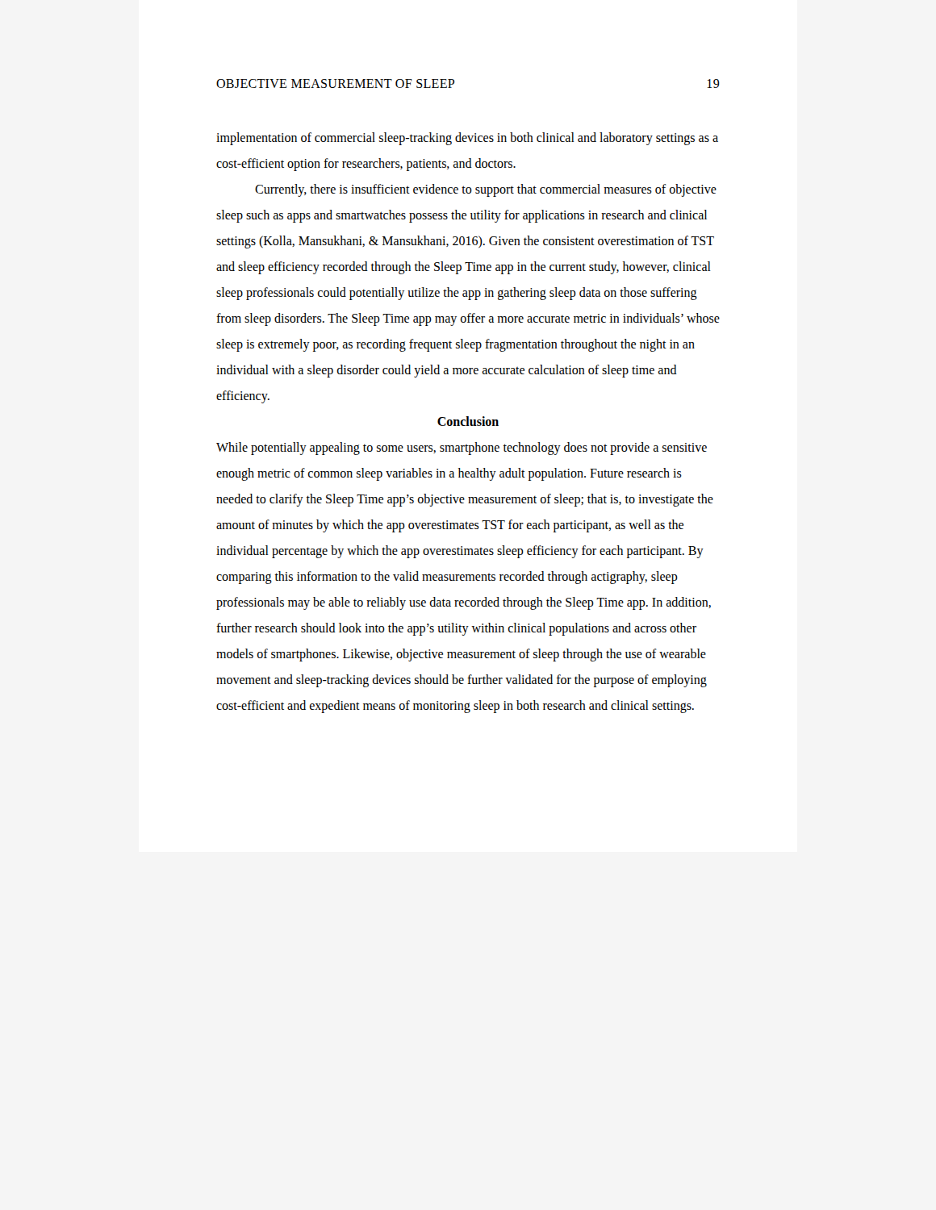Objective Measurement of Sleep 19
implementation of commercial sleep-tracking devices in both clinical and laboratory settings as a cost-efficient option for researchers, patients, and doctors.
Currently, there is insufficient evidence to support that commercial measures of objective sleep such as apps and smartwatches possess the utility for applications in research and clinical settings (Kolla, Mansukhani, & Mansukhani, 2016). Given the consistent overestimation of TST and sleep efficiency recorded through the Sleep Time app in the current study, however, clinical sleep professionals could potentially utilize the app in gathering sleep data on those suffering from sleep disorders. The Sleep Time app may offer a more accurate metric in individuals’ whose sleep is extremely poor, as recording frequent sleep fragmentation throughout the night in an individual with a sleep disorder could yield a more accurate calculation of sleep time and efficiency.
Conclusion
While potentially appealing to some users, smartphone technology does not provide a sensitive enough metric of common sleep variables in a healthy adult population. Future research is needed to clarify the Sleep Time app’s objective measurement of sleep; that is, to investigate the amount of minutes by which the app overestimates TST for each participant, as well as the individual percentage by which the app overestimates sleep efficiency for each participant. By comparing this information to the valid measurements recorded through actigraphy, sleep professionals may be able to reliably use data recorded through the Sleep Time app. In addition, further research should look into the app’s utility within clinical populations and across other models of smartphones. Likewise, objective measurement of sleep through the use of wearable movement and sleep-tracking devices should be further validated for the purpose of employing cost-efficient and expedient means of monitoring sleep in both research and clinical settings.